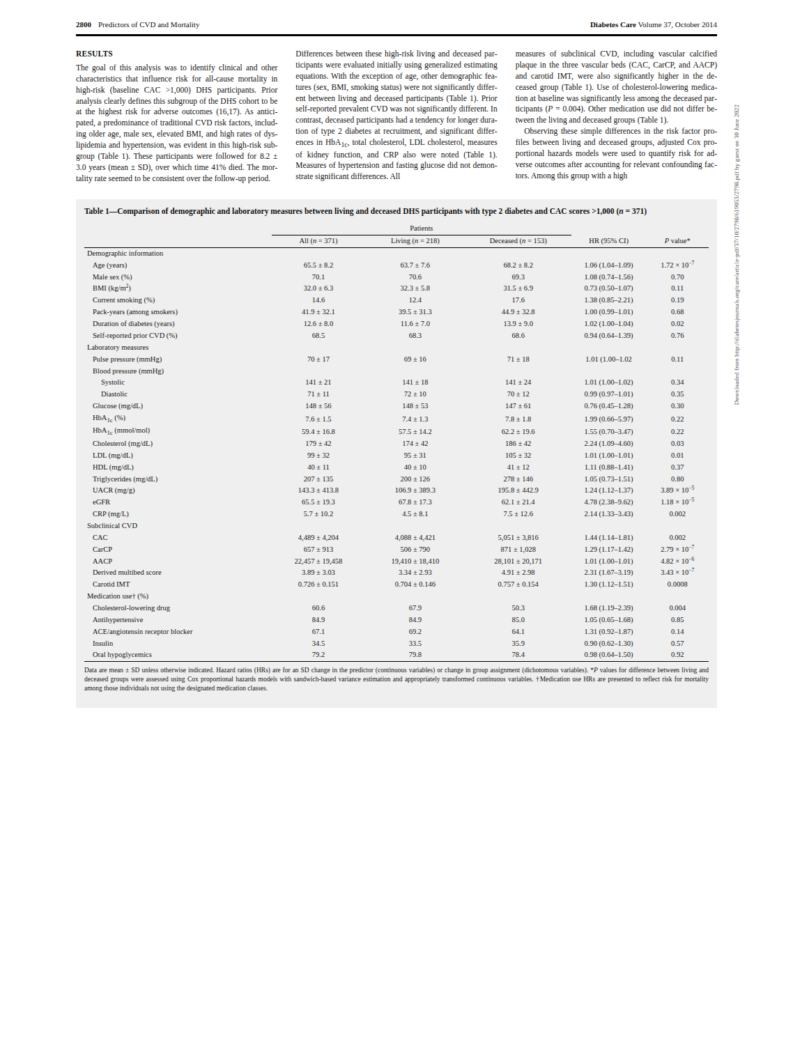2800 Predictors of CVD and Mortality
Diabetes Care Volume 37, October 2014
Downloaded from http://diabetesjournals.org/care/article-pdf/37/10/2798/619053/2798.pdf by guest on 30 June 2022
Results
The goal of this analysis was to identify clinical and other characteristics that influence risk for all-cause mortality in high-risk (baseline CAC >1,000) DHS participants. Prior analysis clearly defines this subgroup of the DHS cohort to be at the highest risk for adverse outcomes (16,17). As anticipated, a predominance of traditional CVD risk factors, including older age, male sex, elevated BMI, and high rates of dyslipidemia and hypertension, was evident in this high-risk subgroup (Table 1). These participants were followed for 8.2 ± 3.0 years (mean ± SD), over which time 41% died. The mortality rate seemed to be consistent over the follow-up period.
Differences between these high-risk living and deceased participants were evaluated initially using generalized estimating equations. With the exception of age, other demographic features (sex, BMI, smoking status) were not significantly different between living and deceased participants (Table 1). Prior self-reported prevalent CVD was not significantly different. In contrast, deceased participants had a tendency for longer duration of type 2 diabetes at recruitment, and significant differences in HbA1c, total cholesterol, LDL cholesterol, measures of kidney function, and CRP also were noted (Table 1). Measures of hypertension and fasting glucose did not demonstrate significant differences. All
measures of subclinical CVD, including vascular calcified plaque in the three vascular beds (CAC, CarCP, and AACP) and carotid IMT, were also significantly higher in the deceased group (Table 1). Use of cholesterol-lowering medication at baseline was significantly less among the deceased participants (P = 0.004). Other medication use did not differ between the living and deceased groups (Table 1).
Observing these simple differences in the risk factor profiles between living and deceased groups, adjusted Cox proportional hazards models were used to quantify risk for adverse outcomes after accounting for relevant confounding factors. Among this group with a high
Table 1—Comparison of demographic and laboratory measures between living and deceased DHS participants with type 2 diabetes and CAC scores >1,000 (n = 371)
| | Patients | | |
| --- | --- | --- | --- |
| | All ( n = 371) | Living ( n = 218) | Deceased ( n = 153) | HR (95% CI) | P value* |
| Demographic information | | | | | |
| Age (years) | 65.5 ± 8.2 | 63.7 ± 7.6 | 68.2 ± 8.2 | 1.06 (1.04–1.09) | 1.72 × 10 −7 |
| Male sex (%) | 70.1 | 70.6 | 69.3 | 1.08 (0.74–1.56) | 0.70 |
| BMI (kg/m 2 ) | 32.0 ± 6.3 | 32.3 ± 5.8 | 31.5 ± 6.9 | 0.73 (0.50–1.07) | 0.11 |
| Current smoking (%) | 14.6 | 12.4 | 17.6 | 1.38 (0.85–2.21) | 0.19 |
| Pack-years (among smokers) | 41.9 ± 32.1 | 39.5 ± 31.3 | 44.9 ± 32.8 | 1.00 (0.99–1.01) | 0.68 |
| Duration of diabetes (years) | 12.6 ± 8.0 | 11.6 ± 7.0 | 13.9 ± 9.0 | 1.02 (1.00–1.04) | 0.02 |
| Self-reported prior CVD (%) | 68.5 | 68.3 | 68.6 | 0.94 (0.64–1.39) | 0.76 |
| Laboratory measures | | | | | |
| Pulse pressure (mmHg) | 70 ± 17 | 69 ± 16 | 71 ± 18 | 1.01 (1.00–1.02 | 0.11 |
| Blood pressure (mmHg) | | | | | |
| Systolic | 141 ± 21 | 141 ± 18 | 141 ± 24 | 1.01 (1.00–1.02) | 0.34 |
| Diastolic | 71 ± 11 | 72 ± 10 | 70 ± 12 | 0.99 (0.97–1.01) | 0.35 |
| Glucose (mg/dL) | 148 ± 56 | 148 ± 53 | 147 ± 61 | 0.76 (0.45–1.28) | 0.30 |
| HbA 1c (%) | 7.6 ± 1.5 | 7.4 ± 1.3 | 7.8 ± 1.8 | 1.99 (0.66–5.97) | 0.22 |
| HbA 1c (mmol/mol) | 59.4 ± 16.8 | 57.5 ± 14.2 | 62.2 ± 19.6 | 1.55 (0.70–3.47) | 0.22 |
| Cholesterol (mg/dL) | 179 ± 42 | 174 ± 42 | 186 ± 42 | 2.24 (1.09–4.60) | 0.03 |
| LDL (mg/dL) | 99 ± 32 | 95 ± 31 | 105 ± 32 | 1.01 (1.00–1.01) | 0.01 |
| HDL (mg/dL) | 40 ± 11 | 40 ± 10 | 41 ± 12 | 1.11 (0.88–1.41) | 0.37 |
| Triglycerides (mg/dL) | 207 ± 135 | 200 ± 126 | 278 ± 146 | 1.05 (0.73–1.51) | 0.80 |
| UACR (mg/g) | 143.3 ± 413.8 | 106.9 ± 389.3 | 195.8 ± 442.9 | 1.24 (1.12–1.37) | 3.89 × 10 −5 |
| eGFR | 65.5 ± 19.3 | 67.8 ± 17.3 | 62.1 ± 21.4 | 4.78 (2.38–9.62) | 1.18 × 10 −5 |
| CRP (mg/L) | 5.7 ± 10.2 | 4.5 ± 8.1 | 7.5 ± 12.6 | 2.14 (1.33–3.43) | 0.002 |
| Subclinical CVD | | | | | |
| CAC | 4,489 ± 4,204 | 4,088 ± 4,421 | 5,051 ± 3,816 | 1.44 (1.14–1.81) | 0.002 |
| CarCP | 657 ± 913 | 506 ± 790 | 871 ± 1,028 | 1.29 (1.17–1.42) | 2.79 × 10 −7 |
| AACP | 22,457 ± 19,458 | 19,410 ± 18,410 | 28,101 ± 20,171 | 1.01 (1.00–1.01) | 4.82 × 10 −6 |
| Derived multibed score | 3.89 ± 3.03 | 3.34 ± 2.93 | 4.91 ± 2.98 | 2.31 (1.67–3.19) | 3.43 × 10 −7 |
| Carotid IMT | 0.726 ± 0.151 | 0.704 ± 0.146 | 0.757 ± 0.154 | 1.30 (1.12–1.51) | 0.0008 |
| Medication use † (%) | | | | | |
| Cholesterol-lowering drug | 60.6 | 67.9 | 50.3 | 1.68 (1.19–2.39) | 0.004 |
| Antihypertensive | 84.9 | 84.9 | 85.0 | 1.05 (0.65–1.68) | 0.85 |
| ACE/angiotensin receptor blocker | 67.1 | 69.2 | 64.1 | 1.31 (0.92–1.87) | 0.14 |
| Insulin | 34.5 | 33.5 | 35.9 | 0.90 (0.62–1.30) | 0.57 |
| Oral hypoglycemics | 79.2 | 79.8 | 78.4 | 0.98 (0.64–1.50) | 0.92 |
Data are mean ± SD unless otherwise indicated. Hazard ratios (HRs) are for an SD change in the predictor (continuous variables) or change in group assignment (dichotomous variables). *P values for difference between living and deceased groups were assessed using Cox proportional hazards models with sandwich-based variance estimation and appropriately transformed continuous variables. †Medication use HRs are presented to reflect risk for mortality among those individuals not using the designated medication classes.